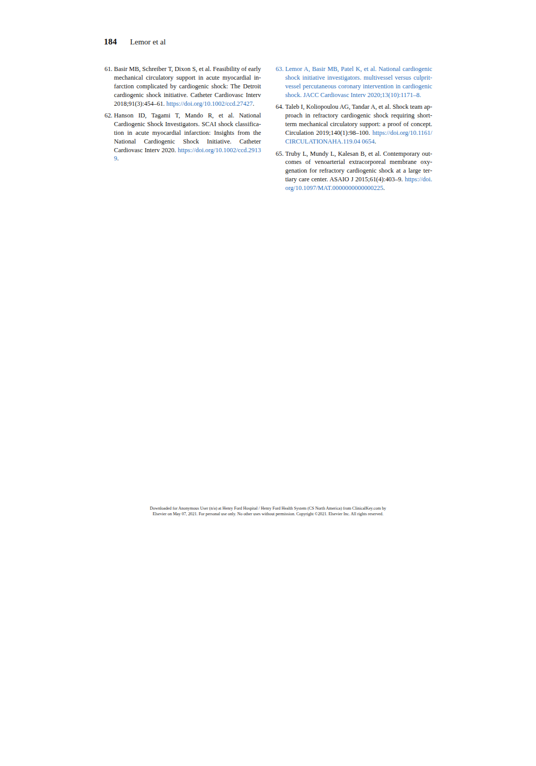184 Lemor et al
Basir MB, Schreiber T, Dixon S, et al. Feasibility of early mechanical circulatory support in acute myocardial infarction complicated by cardiogenic shock: The Detroit cardiogenic shock initiative. Catheter Cardiovasc Interv 2018;91(3):454–61. https://doi.org/10.1002/ccd.27427.
Hanson ID, Tagami T, Mando R, et al. National Cardiogenic Shock Investigators. SCAI shock classification in acute myocardial infarction: Insights from the National Cardiogenic Shock Initiative. Catheter Cardiovasc Interv 2020. https://doi.org/10.1002/ccd.29139.
Lemor A, Basir MB, Patel K, et al. National cardiogenic shock initiative investigators. multivessel versus culprit-vessel percutaneous coronary intervention in cardiogenic shock. JACC Cardiovasc Interv 2020;13(10):1171–8.
Taleb I, Koliopoulou AG, Tandar A, et al. Shock team approach in refractory cardiogenic shock requiring short-term mechanical circulatory support: a proof of concept. Circulation 2019;140(1):98–100. https://doi.org/10.1161/CIRCULATIONAHA.119.04 0654.
Truby L, Mundy L, Kalesan B, et al. Contemporary outcomes of venoarterial extracorporeal membrane oxygenation for refractory cardiogenic shock at a large tertiary care center. ASAIO J 2015;61(4):403–9. https://doi.org/10.1097/MAT.0000000000000225.
Downloaded for Anonymous User (n/a) at Henry Ford Hospital / Henry Ford Health System (CS North America) from ClinicalKey.com by
Elsevier on May 07, 2021. For personal use only. No other uses without permission. Copyright ©2021. Elsevier Inc. All rights reserved.